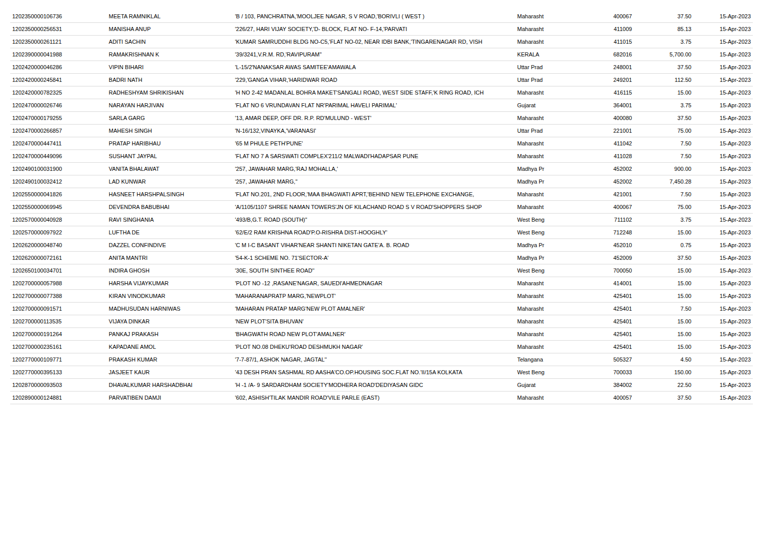| 1202350000106736 | MEETA RAMNIKLAL | 'B / 103, PANCHRATNA,'MOOLJEE NAGAR, S V ROAD,'BORIVLI ( WEST ) | Maharasht | 400067 | 37.50 | 15-Apr-2023 |
| 1202350000256531 | MANISHA ANUP | '226/27, HARI VIJAY SOCIETY,'D- BLOCK, FLAT NO- F-14,'PARVATI | Maharasht | 411009 | 85.13 | 15-Apr-2023 |
| 1202350000261121 | ADITI SACHIN | 'KUMAR SAMRUDDHI BLDG NO-C5,'FLAT NO-02, NEAR IDBI BANK,'TINGARENAGAR RD, VISH | Maharasht | 411015 | 3.75 | 15-Apr-2023 |
| 1202390000041988 | RAMAKRISHNAN K | '39/3241,V.R.M. RD,'RAVIPURAM'' | KERALA | 682016 | 5,700.00 | 15-Apr-2023 |
| 1202420000046286 | VIPIN BIHARI | 'L-15/2'NANAKSAR AWAS SAMITEE'AMAWALA | Uttar Prad | 248001 | 37.50 | 15-Apr-2023 |
| 1202420000245841 | BADRI NATH | '229,'GANGA VIHAR,'HARIDWAR ROAD | Uttar Prad | 249201 | 112.50 | 15-Apr-2023 |
| 1202420000782325 | RADHESHYAM SHRIKISHAN | 'H NO 2-42 MADANLAL BOHRA MAKET'SANGALI ROAD, WEST SIDE STAFF,'K RING ROAD, ICH | Maharasht | 416115 | 15.00 | 15-Apr-2023 |
| 1202470000026746 | NARAYAN HARJIVAN | 'FLAT NO 6 VRUNDAVAN FLAT NR'PARIMAL HAVELI PARIMAL' | Gujarat | 364001 | 3.75 | 15-Apr-2023 |
| 1202470000179255 | SARLA GARG | '13, AMAR DEEP, OFF DR. R.P. RD'MULUND - WEST' | Maharasht | 400080 | 37.50 | 15-Apr-2023 |
| 1202470000266857 | MAHESH SINGH | 'N-16/132,VINAYKA,'VARANASI' | Uttar Prad | 221001 | 75.00 | 15-Apr-2023 |
| 1202470000447411 | PRATAP HARIBHAU | '65 M PHULE PETH'PUNE' | Maharasht | 411042 | 7.50 | 15-Apr-2023 |
| 1202470000449096 | SUSHANT JAYPAL | 'FLAT NO 7 A SARSWATI COMPLEX'211/2 MALWADI'HADAPSAR PUNE | Maharasht | 411028 | 7.50 | 15-Apr-2023 |
| 1202490100031900 | VANITA BHALAWAT | '257, JAWAHAR MARG,'RAJ MOHALLA,' | Madhya Pr | 452002 | 900.00 | 15-Apr-2023 |
| 1202490100032412 | LAD KUNWAR | '257, JAWAHAR MARG,'' | Madhya Pr | 452002 | 7,450.28 | 15-Apr-2023 |
| 1202550000041826 | HASNEET HARSHPALSINGH | 'FLAT NO.201, 2ND FLOOR,'MAA BHAGWATI APRT,'BEHIND NEW TELEPHONE EXCHANGE, | Maharasht | 421001 | 7.50 | 15-Apr-2023 |
| 1202550000069945 | DEVENDRA BABUBHAI | 'A/1105/1107 SHREE NAMAN TOWERS'JN OF KILACHAND ROAD S V ROAD'SHOPPERS SHOP | Maharasht | 400067 | 75.00 | 15-Apr-2023 |
| 1202570000040928 | RAVI SINGHANIA | '493/B,G.T. ROAD (SOUTH)'' | West Beng | 711102 | 3.75 | 15-Apr-2023 |
| 1202570000097922 | LUFTHA DE | '62/E/2 RAM KRISHNA ROAD'P.O-RISHRA DIST-HOOGHLY' | West Beng | 712248 | 15.00 | 15-Apr-2023 |
| 1202620000048740 | DAZZEL CONFINDIVE | 'C M I-C BASANT VIHAR'NEAR SHANTI NIKETAN GATE'A. B. ROAD | Madhya Pr | 452010 | 0.75 | 15-Apr-2023 |
| 1202620000072161 | ANITA MANTRI | '54-K-1 SCHEME NO. 71'SECTOR-A' | Madhya Pr | 452009 | 37.50 | 15-Apr-2023 |
| 1202650100034701 | INDIRA GHOSH | '30E, SOUTH SINTHEE ROAD'' | West Beng | 700050 | 15.00 | 15-Apr-2023 |
| 1202700000057988 | HARSHA VIJAYKUMAR | 'PLOT NO -12 ,RASANE'NAGAR, SAUEDI'AHMEDNAGAR | Maharasht | 414001 | 15.00 | 15-Apr-2023 |
| 1202700000077388 | KIRAN VINODKUMAR | 'MAHARANAPRATP MARG,'NEWPLOT' | Maharasht | 425401 | 15.00 | 15-Apr-2023 |
| 1202700000091571 | MADHUSUDAN HARNIWAS | 'MAHARAN PRATAP MARG'NEW PLOT AMALNER' | Maharasht | 425401 | 7.50 | 15-Apr-2023 |
| 1202700000113535 | VIJAYA DINKAR | 'NEW PLOT'SITA BHUVAN' | Maharasht | 425401 | 15.00 | 15-Apr-2023 |
| 1202700000191264 | PANKAJ PRAKASH | 'BHAGWATH ROAD NEW PLOT'AMALNER' | Maharasht | 425401 | 15.00 | 15-Apr-2023 |
| 1202700000235161 | KAPADANE AMOL | 'PLOT NO.08 DHEKU'ROAD DESHMUKH NAGAR' | Maharasht | 425401 | 15.00 | 15-Apr-2023 |
| 1202770000109771 | PRAKASH KUMAR | '7-7-87/1, ASHOK NAGAR, JAGTAL'' | Telangana | 505327 | 4.50 | 15-Apr-2023 |
| 1202770000395133 | JASJEET KAUR | '43 DESH PRAN SASHMAL RD AASHA'CO.OP.HOUSING SOC.FLAT NO.'II/15A KOLKATA | West Beng | 700033 | 150.00 | 15-Apr-2023 |
| 1202870000093503 | DHAVALKUMAR HARSHADBHAI | 'H -1 /A- 9 SARDARDHAM SOCIETY'MODHERA ROAD'DEDIYASAN GIDC | Gujarat | 384002 | 22.50 | 15-Apr-2023 |
| 1202890000124881 | PARVATIBEN DAMJI | '602, ASHISH'TILAK MANDIR ROAD'VILE PARLE (EAST) | Maharasht | 400057 | 37.50 | 15-Apr-2023 |